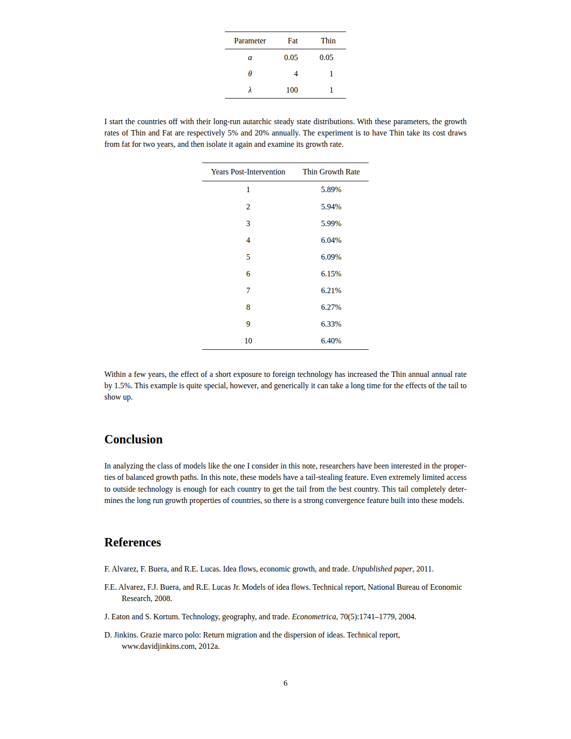| Parameter | Fat | Thin |
| --- | --- | --- |
| α | 0.05 | 0.05 |
| θ | 4 | 1 |
| λ | 100 | 1 |
I start the countries off with their long-run autarchic steady state distributions. With these parameters, the growth rates of Thin and Fat are respectively 5% and 20% annually. The experiment is to have Thin take its cost draws from fat for two years, and then isolate it again and examine its growth rate.
| Years Post-Intervention | Thin Growth Rate |
| --- | --- |
| 1 | 5.89% |
| 2 | 5.94% |
| 3 | 5.99% |
| 4 | 6.04% |
| 5 | 6.09% |
| 6 | 6.15% |
| 7 | 6.21% |
| 8 | 6.27% |
| 9 | 6.33% |
| 10 | 6.40% |
Within a few years, the effect of a short exposure to foreign technology has increased the Thin annual annual rate by 1.5%. This example is quite special, however, and generically it can take a long time for the effects of the tail to show up.
Conclusion
In analyzing the class of models like the one I consider in this note, researchers have been interested in the properties of balanced growth paths. In this note, these models have a tail-stealing feature. Even extremely limited access to outside technology is enough for each country to get the tail from the best country. This tail completely determines the long run growth properties of countries, so there is a strong convergence feature built into these models.
References
F. Alvarez, F. Buera, and R.E. Lucas. Idea flows, economic growth, and trade. Unpublished paper, 2011.
F.E. Alvarez, F.J. Buera, and R.E. Lucas Jr. Models of idea flows. Technical report, National Bureau of Economic Research, 2008.
J. Eaton and S. Kortum. Technology, geography, and trade. Econometrica, 70(5):1741–1779, 2004.
D. Jinkins. Grazie marco polo: Return migration and the dispersion of ideas. Technical report, www.davidjinkins.com, 2012a.
6